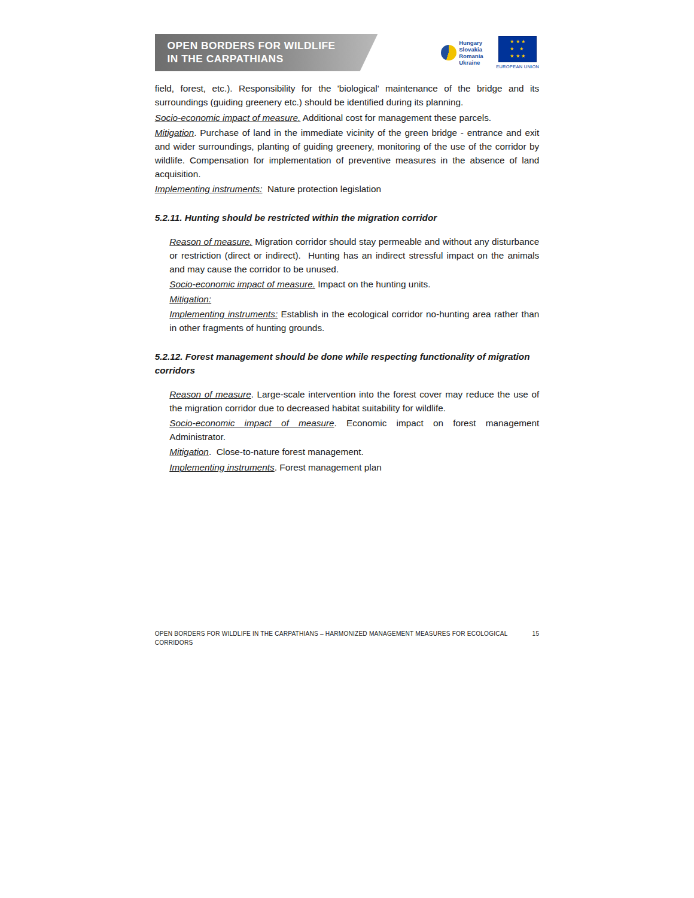Open Borders for Wildlife
in the Carpathians
Hungary
Slovakia
Romania
Ukraine
★ ★ ★
★ ★
★ ★ ★
EUROPEAN UNION
field, forest, etc.). Responsibility for the 'biological' maintenance of the bridge and its surroundings (guiding greenery etc.) should be identified during its planning.
Socio-economic impact of measure. Additional cost for management these parcels.
Mitigation. Purchase of land in the immediate vicinity of the green bridge - entrance and exit and wider surroundings, planting of guiding greenery, monitoring of the use of the corridor by wildlife. Compensation for implementation of preventive measures in the absence of land acquisition.
Implementing instruments: Nature protection legislation
5.2.11. Hunting should be restricted within the migration corridor
Reason of measure. Migration corridor should stay permeable and without any disturbance or restriction (direct or indirect). Hunting has an indirect stressful impact on the animals and may cause the corridor to be unused.
Socio-economic impact of measure. Impact on the hunting units.
Mitigation:
Implementing instruments: Establish in the ecological corridor no-hunting area rather than in other fragments of hunting grounds.
5.2.12. Forest management should be done while respecting functionality of migration corridors
Reason of measure. Large-scale intervention into the forest cover may reduce the use of the migration corridor due to decreased habitat suitability for wildlife.
Socio-economic impact of measure. Economic impact on forest management Administrator.
Mitigation. Close-to-nature forest management.
Implementing instruments. Forest management plan
Open Borders for Wildlife in the Carpathians – Harmonized Management Measures for Ecological Corridors
15